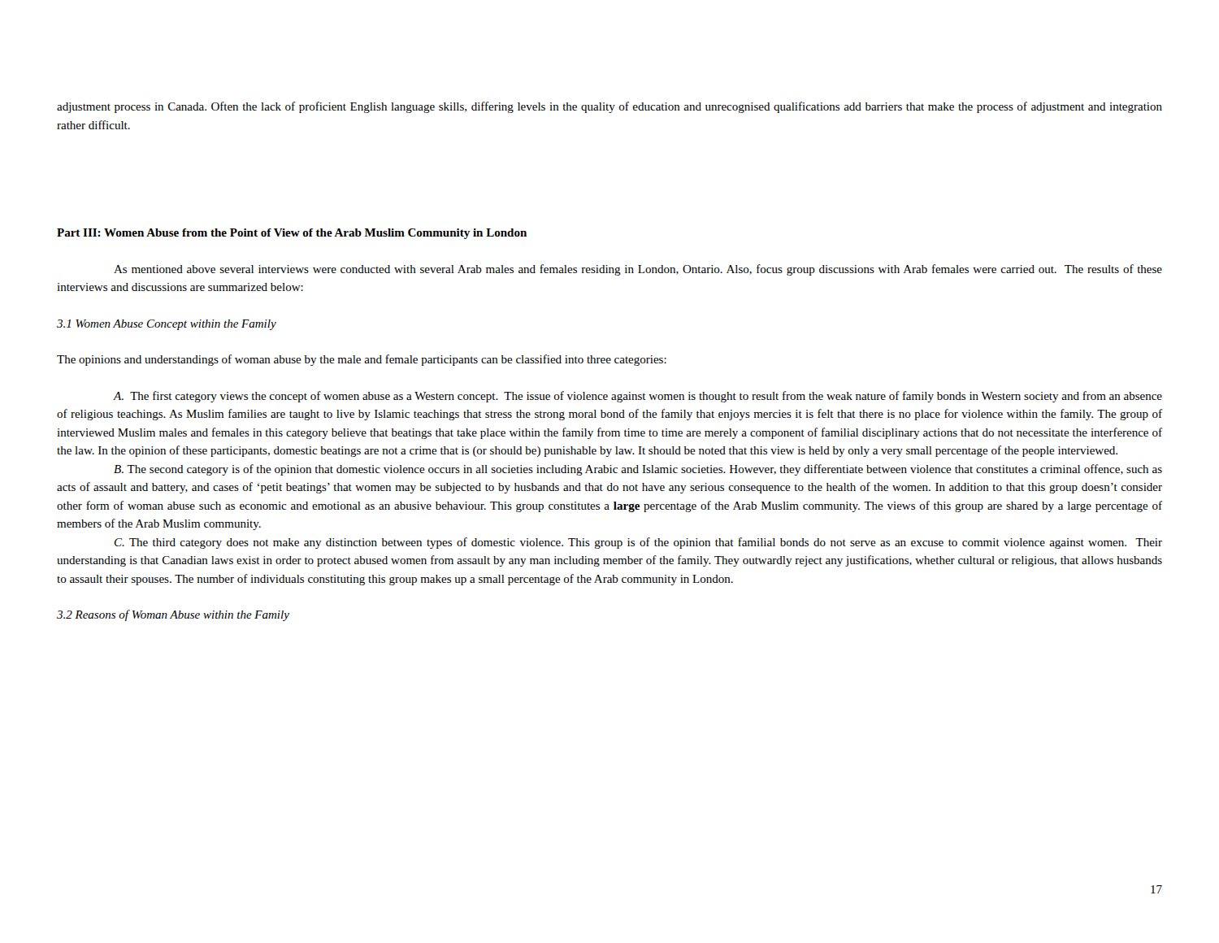adjustment process in Canada. Often the lack of proficient English language skills, differing levels in the quality of education and unrecognised qualifications add barriers that make the process of adjustment and integration rather difficult.
Part III: Women Abuse from the Point of View of the Arab Muslim Community in London
As mentioned above several interviews were conducted with several Arab males and females residing in London, Ontario. Also, focus group discussions with Arab females were carried out. The results of these interviews and discussions are summarized below:
3.1 Women Abuse Concept within the Family
The opinions and understandings of woman abuse by the male and female participants can be classified into three categories:
A. The first category views the concept of women abuse as a Western concept. The issue of violence against women is thought to result from the weak nature of family bonds in Western society and from an absence of religious teachings. As Muslim families are taught to live by Islamic teachings that stress the strong moral bond of the family that enjoys mercies it is felt that there is no place for violence within the family. The group of interviewed Muslim males and females in this category believe that beatings that take place within the family from time to time are merely a component of familial disciplinary actions that do not necessitate the interference of the law. In the opinion of these participants, domestic beatings are not a crime that is (or should be) punishable by law. It should be noted that this view is held by only a very small percentage of the people interviewed.
B. The second category is of the opinion that domestic violence occurs in all societies including Arabic and Islamic societies. However, they differentiate between violence that constitutes a criminal offence, such as acts of assault and battery, and cases of ‘petit beatings’ that women may be subjected to by husbands and that do not have any serious consequence to the health of the women. In addition to that this group doesn’t consider other form of woman abuse such as economic and emotional as an abusive behaviour. This group constitutes a large percentage of the Arab Muslim community. The views of this group are shared by a large percentage of members of the Arab Muslim community.
C. The third category does not make any distinction between types of domestic violence. This group is of the opinion that familial bonds do not serve as an excuse to commit violence against women. Their understanding is that Canadian laws exist in order to protect abused women from assault by any man including member of the family. They outwardly reject any justifications, whether cultural or religious, that allows husbands to assault their spouses. The number of individuals constituting this group makes up a small percentage of the Arab community in London.
3.2 Reasons of Woman Abuse within the Family
17